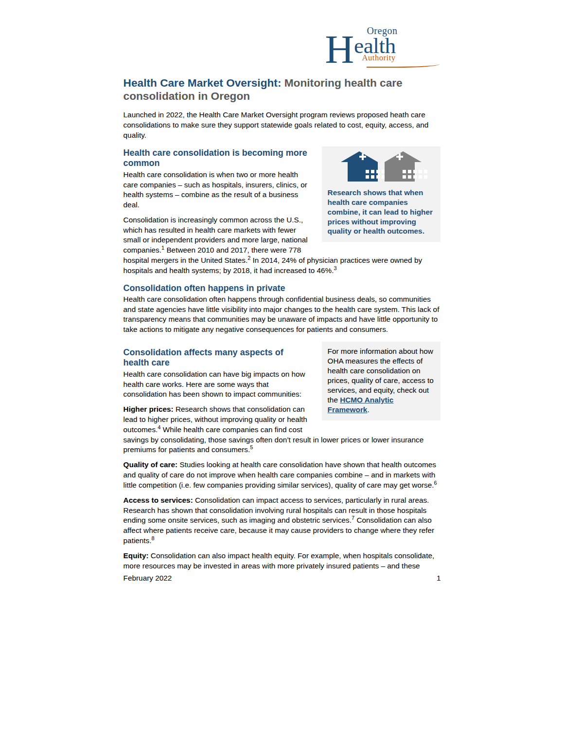Oregon Health Authority
Health Care Market Oversight: Monitoring health care consolidation in Oregon
Launched in 2022, the Health Care Market Oversight program reviews proposed heath care consolidations to make sure they support statewide goals related to cost, equity, access, and quality.
Research shows that when health care companies combine, it can lead to higher prices without improving quality or health outcomes.
Health care consolidation is becoming more common
Health care consolidation is when two or more health care companies – such as hospitals, insurers, clinics, or health systems – combine as the result of a business deal.
Consolidation is increasingly common across the U.S., which has resulted in health care markets with fewer small or independent providers and more large, national companies.1 Between 2010 and 2017, there were 778 hospital mergers in the United States.2 In 2014, 24% of physician practices were owned by hospitals and health systems; by 2018, it had increased to 46%.3
Consolidation often happens in private
Health care consolidation often happens through confidential business deals, so communities and state agencies have little visibility into major changes to the health care system. This lack of transparency means that communities may be unaware of impacts and have little opportunity to take actions to mitigate any negative consequences for patients and consumers.
For more information about how OHA measures the effects of health care consolidation on prices, quality of care, access to services, and equity, check out the HCMO Analytic Framework.
Consolidation affects many aspects of health care
Health care consolidation can have big impacts on how health care works. Here are some ways that consolidation has been shown to impact communities:
Higher prices: Research shows that consolidation can lead to higher prices, without improving quality or health outcomes.4 While health care companies can find cost savings by consolidating, those savings often don’t result in lower prices or lower insurance premiums for patients and consumers.5
Quality of care: Studies looking at health care consolidation have shown that health outcomes and quality of care do not improve when health care companies combine – and in markets with little competition (i.e. few companies providing similar services), quality of care may get worse.6
Access to services: Consolidation can impact access to services, particularly in rural areas. Research has shown that consolidation involving rural hospitals can result in those hospitals ending some onsite services, such as imaging and obstetric services.7 Consolidation can also affect where patients receive care, because it may cause providers to change where they refer patients.8
Equity: Consolidation can also impact health equity. For example, when hospitals consolidate, more resources may be invested in areas with more privately insured patients – and these
February 2022 1